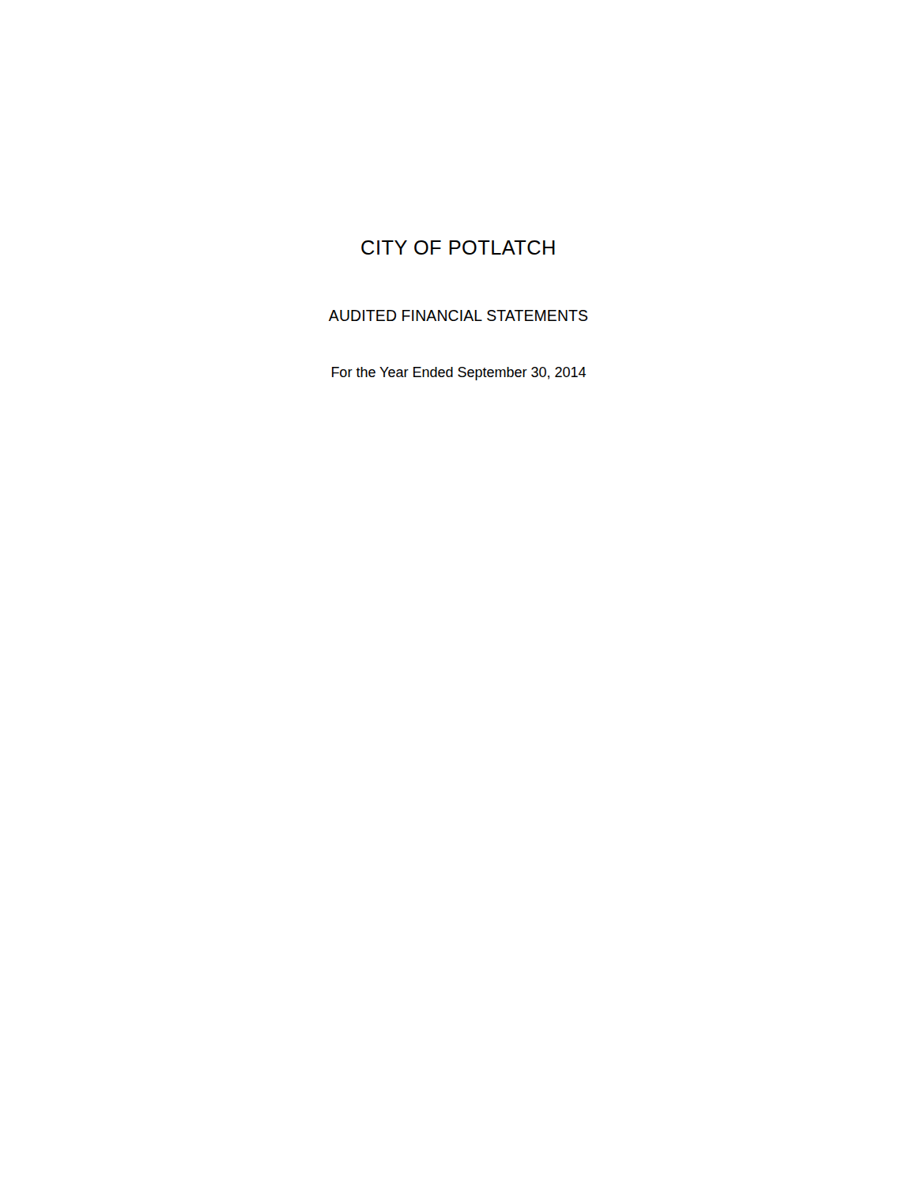CITY OF POTLATCH
AUDITED FINANCIAL STATEMENTS
For the Year Ended September 30, 2014